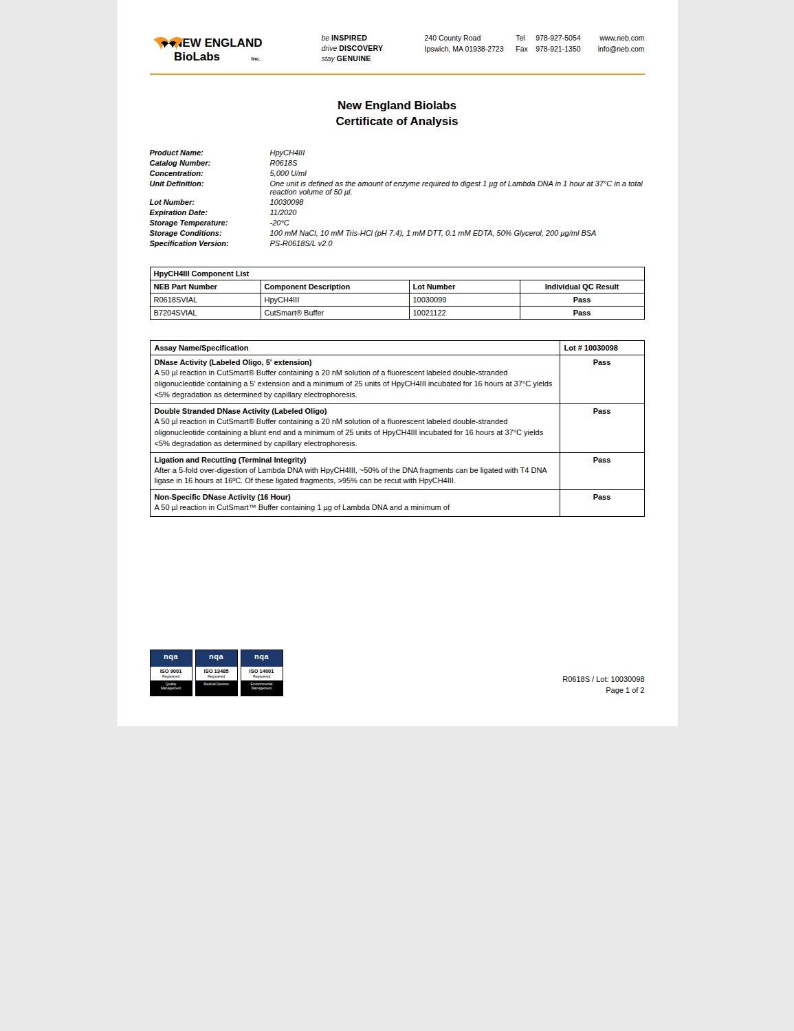| | be INSPIRED drive DISCOVERY stay GENUINE | 240 County Road Ipswich, MA 01938-2723 | Tel 978-927-5054 Fax 978-921-1350 | www.neb.com info@neb.com |
New England Biolabs
Certificate of Analysis
| Product Name: | HpyCH4III |
| Catalog Number: | R0618S |
| Concentration: | 5,000 U/ml |
| Unit Definition: | One unit is defined as the amount of enzyme required to digest 1 µg of Lambda DNA in 1 hour at 37°C in a total reaction volume of 50 µl. |
| Lot Number: | 10030098 |
| Expiration Date: | 11/2020 |
| Storage Temperature: | -20°C |
| Storage Conditions: | 100 mM NaCl, 10 mM Tris-HCl (pH 7.4), 1 mM DTT, 0.1 mM EDTA, 50% Glycerol, 200 µg/ml BSA |
| Specification Version: | PS-R0618S/L v2.0 |
| HpyCH4III Component List |
| --- |
| NEB Part Number | Component Description | Lot Number | Individual QC Result |
| R0618SVIAL | HpyCH4III | 10030099 | Pass |
| B7204SVIAL | CutSmart® Buffer | 10021122 | Pass |
| Assay Name/Specification | Lot # 10030098 |
| --- | --- |
| DNase Activity (Labeled Oligo, 5' extension) A 50 µl reaction in CutSmart® Buffer containing a 20 nM solution of a fluorescent labeled double-stranded oligonucleotide containing a 5' extension and a minimum of 25 units of HpyCH4III incubated for 16 hours at 37°C yields <5% degradation as determined by capillary electrophoresis. | Pass |
| Double Stranded DNase Activity (Labeled Oligo) A 50 µl reaction in CutSmart® Buffer containing a 20 nM solution of a fluorescent labeled double-stranded oligonucleotide containing a blunt end and a minimum of 25 units of HpyCH4III incubated for 16 hours at 37°C yields <5% degradation as determined by capillary electrophoresis. | Pass |
| Ligation and Recutting (Terminal Integrity) After a 5-fold over-digestion of Lambda DNA with HpyCH4III, ~50% of the DNA fragments can be ligated with T4 DNA ligase in 16 hours at 16ºC. Of these ligated fragments, >95% can be recut with HpyCH4III. | Pass |
| Non-Specific DNase Activity (16 Hour) A 50 µl reaction in CutSmart™ Buffer containing 1 µg of Lambda DNA and a minimum of | Pass |
| nqa ISO 9001 Registered Quality Management nqa ISO 13485 Registered Medical Devices nqa ISO 14001 Registered Environmental Management | R0618S / Lot: 10030098 Page 1 of 2 |